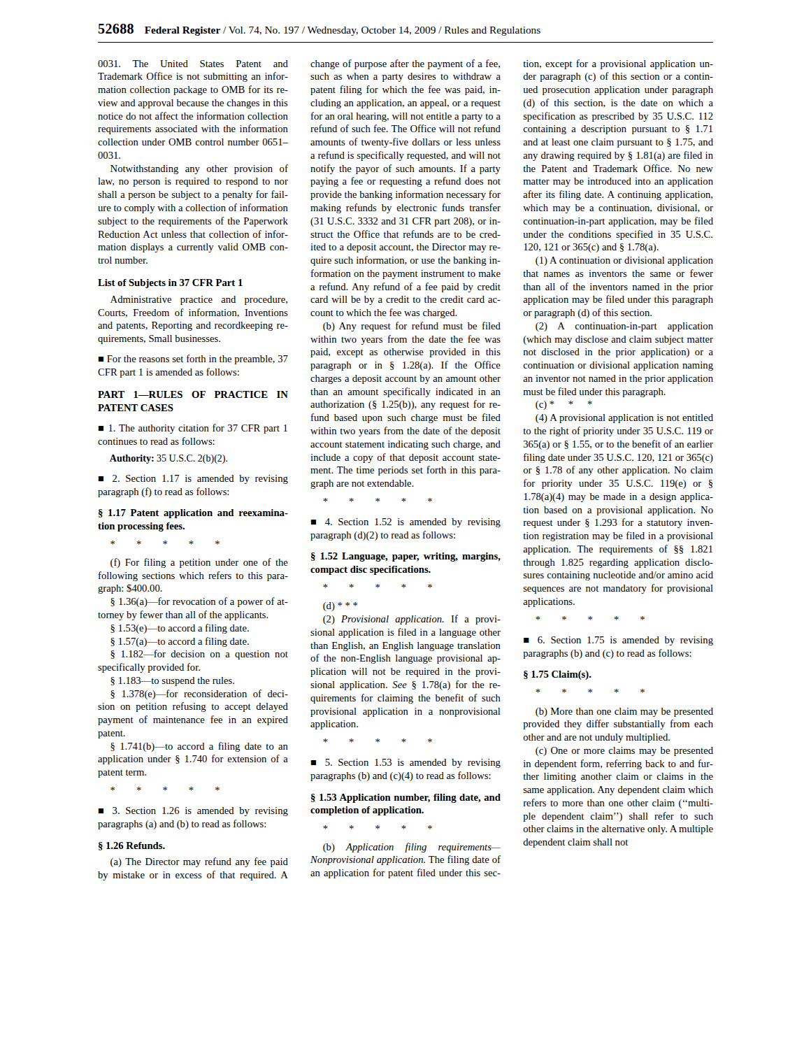52688 Federal Register / Vol. 74, No. 197 / Wednesday, October 14, 2009 / Rules and Regulations
0031. The United States Patent and Trademark Office is not submitting an information collection package to OMB for its review and approval because the changes in this notice do not affect the information collection requirements associated with the information collection under OMB control number 0651–0031.
Notwithstanding any other provision of law, no person is required to respond to nor shall a person be subject to a penalty for failure to comply with a collection of information subject to the requirements of the Paperwork Reduction Act unless that collection of information displays a currently valid OMB control number.
List of Subjects in 37 CFR Part 1
Administrative practice and procedure, Courts, Freedom of information, Inventions and patents, Reporting and recordkeeping requirements, Small businesses.
For the reasons set forth in the preamble, 37 CFR part 1 is amended as follows:
PART 1—RULES OF PRACTICE IN PATENT CASES
1. The authority citation for 37 CFR part 1 continues to read as follows:
Authority: 35 U.S.C. 2(b)(2).
2. Section 1.17 is amended by revising paragraph (f) to read as follows:
§ 1.17 Patent application and reexamination processing fees.
* * * * *
(f) For filing a petition under one of the following sections which refers to this paragraph: $400.00.
§ 1.36(a)—for revocation of a power of attorney by fewer than all of the applicants.
§ 1.53(e)—to accord a filing date.
§ 1.57(a)—to accord a filing date.
§ 1.182—for decision on a question not specifically provided for.
§ 1.183—to suspend the rules.
§ 1.378(e)—for reconsideration of decision on petition refusing to accept delayed payment of maintenance fee in an expired patent.
§ 1.741(b)—to accord a filing date to an application under § 1.740 for extension of a patent term.
* * * * *
3. Section 1.26 is amended by revising paragraphs (a) and (b) to read as follows:
§ 1.26 Refunds.
(a) The Director may refund any fee paid by mistake or in excess of that required. A change of purpose after the payment of a fee, such as when a party desires to withdraw a patent filing for which the fee was paid, including an application, an appeal, or a request for an oral hearing, will not entitle a party to a refund of such fee. The Office will not refund amounts of twenty-five dollars or less unless a refund is specifically requested, and will not notify the payor of such amounts. If a party paying a fee or requesting a refund does not provide the banking information necessary for making refunds by electronic funds transfer (31 U.S.C. 3332 and 31 CFR part 208), or instruct the Office that refunds are to be credited to a deposit account, the Director may require such information, or use the banking information on the payment instrument to make a refund. Any refund of a fee paid by credit card will be by a credit to the credit card account to which the fee was charged.
(b) Any request for refund must be filed within two years from the date the fee was paid, except as otherwise provided in this paragraph or in § 1.28(a). If the Office charges a deposit account by an amount other than an amount specifically indicated in an authorization (§ 1.25(b)), any request for refund based upon such charge must be filed within two years from the date of the deposit account statement indicating such charge, and include a copy of that deposit account statement. The time periods set forth in this paragraph are not extendable.
* * * * *
4. Section 1.52 is amended by revising paragraph (d)(2) to read as follows:
§ 1.52 Language, paper, writing, margins, compact disc specifications.
* * * * *
(d) * * *
(2) Provisional application. If a provisional application is filed in a language other than English, an English language translation of the non-English language provisional application will not be required in the provisional application. See § 1.78(a) for the requirements for claiming the benefit of such provisional application in a nonprovisional application.
* * * * *
5. Section 1.53 is amended by revising paragraphs (b) and (c)(4) to read as follows:
§ 1.53 Application number, filing date, and completion of application.
* * * * *
(b) Application filing requirements—Nonprovisional application. The filing date of an application for patent filed under this section, except for a provisional application under paragraph (c) of this section or a continued prosecution application under paragraph (d) of this section, is the date on which a specification as prescribed by 35 U.S.C. 112 containing a description pursuant to § 1.71 and at least one claim pursuant to § 1.75, and any drawing required by § 1.81(a) are filed in the Patent and Trademark Office. No new matter may be introduced into an application after its filing date. A continuing application, which may be a continuation, divisional, or continuation-in-part application, may be filed under the conditions specified in 35 U.S.C. 120, 121 or 365(c) and § 1.78(a).
(1) A continuation or divisional application that names as inventors the same or fewer than all of the inventors named in the prior application may be filed under this paragraph or paragraph (d) of this section.
(2) A continuation-in-part application (which may disclose and claim subject matter not disclosed in the prior application) or a continuation or divisional application naming an inventor not named in the prior application must be filed under this paragraph.
(c) * * *
(4) A provisional application is not entitled to the right of priority under 35 U.S.C. 119 or 365(a) or § 1.55, or to the benefit of an earlier filing date under 35 U.S.C. 120, 121 or 365(c) or § 1.78 of any other application. No claim for priority under 35 U.S.C. 119(e) or § 1.78(a)(4) may be made in a design application based on a provisional application. No request under § 1.293 for a statutory invention registration may be filed in a provisional application. The requirements of §§ 1.821 through 1.825 regarding application disclosures containing nucleotide and/or amino acid sequences are not mandatory for provisional applications.
* * * * *
6. Section 1.75 is amended by revising paragraphs (b) and (c) to read as follows:
§ 1.75 Claim(s).
* * * * *
(b) More than one claim may be presented provided they differ substantially from each other and are not unduly multiplied.
(c) One or more claims may be presented in dependent form, referring back to and further limiting another claim or claims in the same application. Any dependent claim which refers to more than one other claim (‘‘multiple dependent claim’’) shall refer to such other claims in the alternative only. A multiple dependent claim shall not